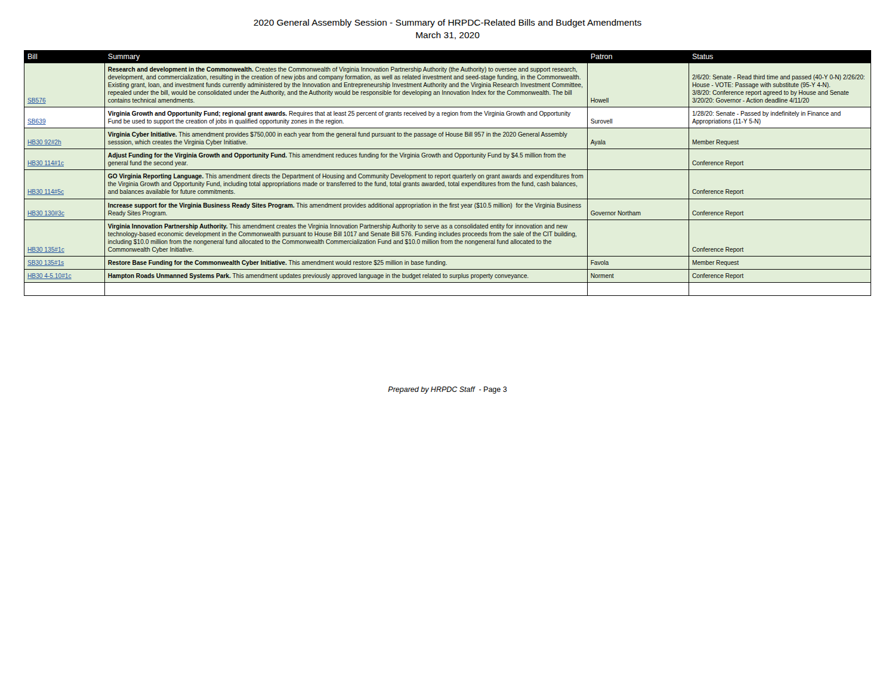2020 General Assembly Session - Summary of HRPDC-Related Bills and Budget Amendments March 31, 2020
| Bill | Summary | Patron | Status |
| --- | --- | --- | --- |
| SB576 | Research and development in the Commonwealth. Creates the Commonwealth of Virginia Innovation Partnership Authority (the Authority) to oversee and support research, development, and commercialization, resulting in the creation of new jobs and company formation, as well as related investment and seed-stage funding, in the Commonwealth. Existing grant, loan, and investment funds currently administered by the Innovation and Entrepreneurship Investment Authority and the Virginia Research Investment Committee, repealed under the bill, would be consolidated under the Authority, and the Authority would be responsible for developing an Innovation Index for the Commonwealth. The bill contains technical amendments. | Howell | 2/6/20: Senate - Read third time and passed (40-Y 0-N) 2/26/20: House - VOTE: Passage with substitute (95-Y 4-N). 3/8/20: Conference report agreed to by House and Senate 3/20/20: Governor - Action deadline 4/11/20 |
| SB639 | Virginia Growth and Opportunity Fund; regional grant awards. Requires that at least 25 percent of grants received by a region from the Virginia Growth and Opportunity Fund be used to support the creation of jobs in qualified opportunity zones in the region. | Surovell | 1/28/20: Senate - Passed by indefinitely in Finance and Appropriations (11-Y 5-N) |
| HB30 92#2h | Virginia Cyber Initiative. This amendment provides $750,000 in each year from the general fund pursuant to the passage of House Bill 957 in the 2020 General Assembly sesssion, which creates the Virginia Cyber Initiative. | Ayala | Member Request |
| HB30 114#1c | Adjust Funding for the Virginia Growth and Opportunity Fund. This amendment reduces funding for the Virginia Growth and Opportunity Fund by $4.5 million from the general fund the second year. | | Conference Report |
| HB30 114#5c | GO Virginia Reporting Language. This amendment directs the Department of Housing and Community Development to report quarterly on grant awards and expenditures from the Virginia Growth and Opportunity Fund, including total appropriations made or transferred to the fund, total grants awarded, total expenditures from the fund, cash balances, and balances available for future commitments. | | Conference Report |
| HB30 130#3c | Increase support for the Virginia Business Ready Sites Program. This amendment provides additional appropriation in the first year ($10.5 million) for the Virginia Business Ready Sites Program. | Governor Northam | Conference Report |
| HB30 135#1c | Virginia Innovation Partnership Authority. This amendment creates the Virginia Innovation Partnership Authority to serve as a consolidated entity for innovation and new technology-based economic development in the Commonwealth pursuant to House Bill 1017 and Senate Bill 576. Funding includes proceeds from the sale of the CIT building, including $10.0 million from the nongeneral fund allocated to the Commonwealth Commercialization Fund and $10.0 million from the nongeneral fund allocated to the Commonwealth Cyber Initiative. | | Conference Report |
| SB30 135#1s | Restore Base Funding for the Commonwealth Cyber Initiative. This amendment would restore $25 million in base funding. | Favola | Member Request |
| HB30 4-5.10#1c | Hampton Roads Unmanned Systems Park. This amendment updates previously approved language in the budget related to surplus property conveyance. | Norment | Conference Report |
Prepared by HRPDC Staff - Page 3